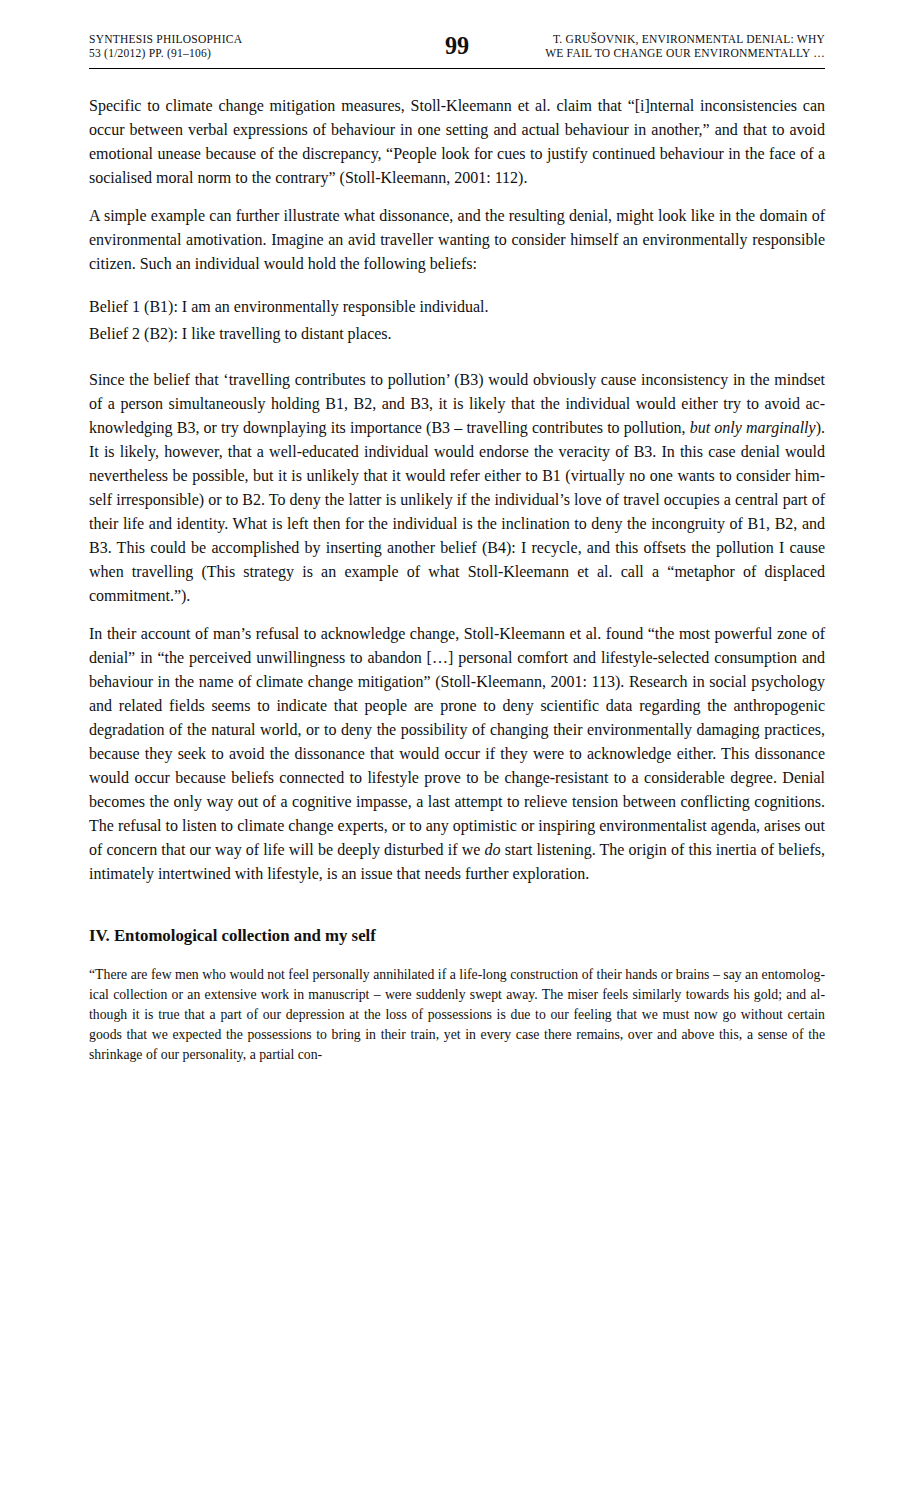Synthesis Philosophica
53 (1/2012) pp. (91–106)
99
T. Grušovnik, Environmental Denial: Why
We Fail to Change Our Environmentally …
Specific to climate change mitigation measures, Stoll-Kleemann et al. claim that “[i]nternal inconsistencies can occur between verbal expressions of behaviour in one setting and actual behaviour in another,” and that to avoid emotional unease because of the discrepancy, “People look for cues to justify continued behaviour in the face of a socialised moral norm to the contrary” (Stoll-Kleemann, 2001: 112).
A simple example can further illustrate what dissonance, and the resulting denial, might look like in the domain of environmental amotivation. Imagine an avid traveller wanting to consider himself an environmentally responsible citizen. Such an individual would hold the following beliefs:
Belief 1 (B1): I am an environmentally responsible individual.
Belief 2 (B2): I like travelling to distant places.
Since the belief that ‘travelling contributes to pollution’ (B3) would obviously cause inconsistency in the mindset of a person simultaneously holding B1, B2, and B3, it is likely that the individual would either try to avoid acknowledging B3, or try downplaying its importance (B3 – travelling contributes to pollution, but only marginally). It is likely, however, that a well-educated individual would endorse the veracity of B3. In this case denial would nevertheless be possible, but it is unlikely that it would refer either to B1 (virtually no one wants to consider himself irresponsible) or to B2. To deny the latter is unlikely if the individual’s love of travel occupies a central part of their life and identity. What is left then for the individual is the inclination to deny the incongruity of B1, B2, and B3. This could be accomplished by inserting another belief (B4): I recycle, and this offsets the pollution I cause when travelling (This strategy is an example of what Stoll-Kleemann et al. call a “metaphor of displaced commitment.”).
In their account of man’s refusal to acknowledge change, Stoll-Kleemann et al. found “the most powerful zone of denial” in “the perceived unwillingness to abandon […] personal comfort and lifestyle-selected consumption and behaviour in the name of climate change mitigation” (Stoll-Kleemann, 2001: 113). Research in social psychology and related fields seems to indicate that people are prone to deny scientific data regarding the anthropogenic degradation of the natural world, or to deny the possibility of changing their environmentally damaging practices, because they seek to avoid the dissonance that would occur if they were to acknowledge either. This dissonance would occur because beliefs connected to lifestyle prove to be change-resistant to a considerable degree. Denial becomes the only way out of a cognitive impasse, a last attempt to relieve tension between conflicting cognitions. The refusal to listen to climate change experts, or to any optimistic or inspiring environmentalist agenda, arises out of concern that our way of life will be deeply disturbed if we do start listening. The origin of this inertia of beliefs, intimately intertwined with lifestyle, is an issue that needs further exploration.
IV. Entomological collection and my self
“There are few men who would not feel personally annihilated if a life-long construction of their hands or brains – say an entomological collection or an extensive work in manuscript – were suddenly swept away. The miser feels similarly towards his gold; and although it is true that a part of our depression at the loss of possessions is due to our feeling that we must now go without certain goods that we expected the possessions to bring in their train, yet in every case there remains, over and above this, a sense of the shrinkage of our personality, a partial con-